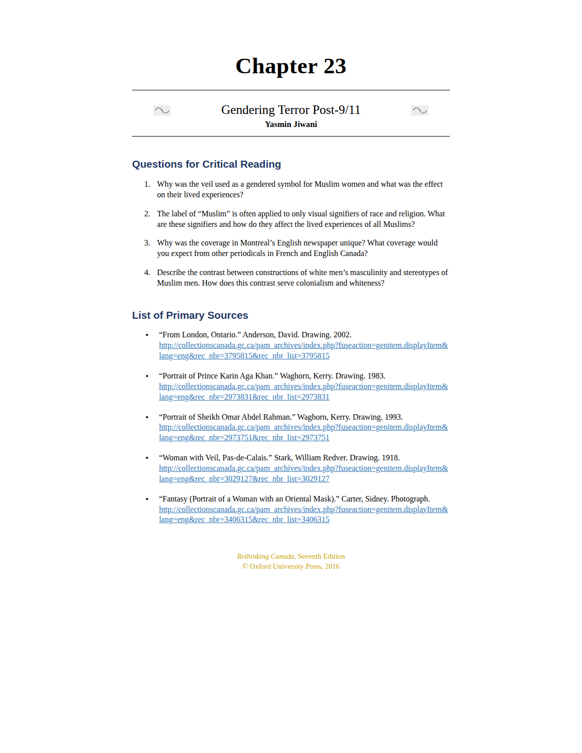Chapter 23
Gendering Terror Post-9/11
Yasmin Jiwani
Questions for Critical Reading
Why was the veil used as a gendered symbol for Muslim women and what was the effect on their lived experiences?
The label of “Muslim” is often applied to only visual signifiers of race and religion. What are these signifiers and how do they affect the lived experiences of all Muslims?
Why was the coverage in Montreal’s English newspaper unique? What coverage would you expect from other periodicals in French and English Canada?
Describe the contrast between constructions of white men’s masculinity and stereotypes of Muslim men. How does this contrast serve colonialism and whiteness?
List of Primary Sources
“From London, Ontario.” Anderson, David. Drawing. 2002.
http://collectionscanada.gc.ca/pam_archives/index.php?fuseaction=genitem.displayItem&lang=eng&rec_nbr=3795815&rec_nbr_list=3795815
“Portrait of Prince Karin Aga Khan.” Waghorn, Kerry. Drawing. 1983.
http://collectionscanada.gc.ca/pam_archives/index.php?fuseaction=genitem.displayItem&lang=eng&rec_nbr=2973831&rec_nbr_list=2973831
“Portrait of Sheikh Omar Abdel Rahman.” Waghorn, Kerry. Drawing. 1993.
http://collectionscanada.gc.ca/pam_archives/index.php?fuseaction=genitem.displayItem&lang=eng&rec_nbr=2973751&rec_nbr_list=2973751
“Woman with Veil, Pas-de-Calais.” Stark, William Redver. Drawing. 1918.
http://collectionscanada.gc.ca/pam_archives/index.php?fuseaction=genitem.displayItem&lang=eng&rec_nbr=3029127&rec_nbr_list=3029127
“Fantasy (Portrait of a Woman with an Oriental Mask).” Carter, Sidney. Photograph.
http://collectionscanada.gc.ca/pam_archives/index.php?fuseaction=genitem.displayItem&lang=eng&rec_nbr=3406315&rec_nbr_list=3406315
Rethinking Canada, Seventh Edition
© Oxford University Press, 2016